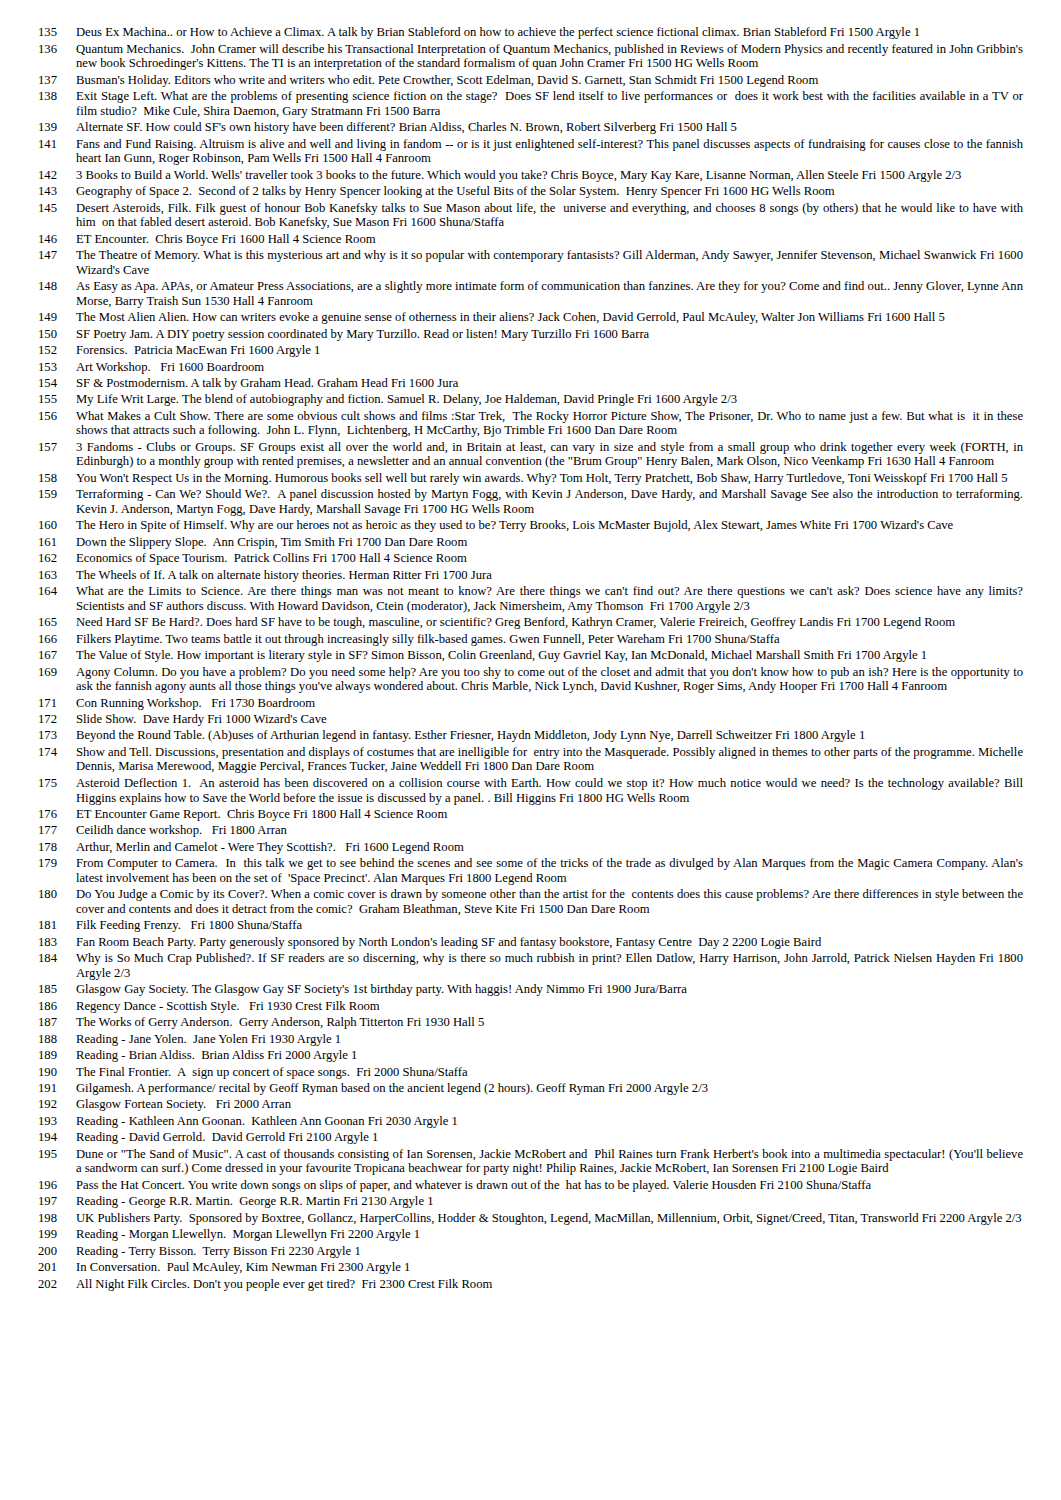135 Deus Ex Machina.. or How to Achieve a Climax. A talk by Brian Stableford on how to achieve the perfect science fictional climax. Brian Stableford Fri 1500 Argyle 1
136 Quantum Mechanics. John Cramer will describe his Transactional Interpretation of Quantum Mechanics, published in Reviews of Modern Physics and recently featured in John Gribbin's new book Schroedinger's Kittens. The TI is an interpretation of the standard formalism of quan John Cramer Fri 1500 HG Wells Room
137 Busman's Holiday. Editors who write and writers who edit. Pete Crowther, Scott Edelman, David S. Garnett, Stan Schmidt Fri 1500 Legend Room
138 Exit Stage Left. What are the problems of presenting science fiction on the stage? Does SF lend itself to live performances or does it work best with the facilities available in a TV or film studio? Mike Cule, Shira Daemon, Gary Stratmann Fri 1500 Barra
139 Alternate SF. How could SF's own history have been different? Brian Aldiss, Charles N. Brown, Robert Silverberg Fri 1500 Hall 5
141 Fans and Fund Raising. Altruism is alive and well and living in fandom -- or is it just enlightened self-interest? This panel discusses aspects of fundraising for causes close to the fannish heart Ian Gunn, Roger Robinson, Pam Wells Fri 1500 Hall 4 Fanroom
1423 Books to Build a World. Wells' traveller took 3 books to the future. Which would you take? Chris Boyce, Mary Kay Kare, Lisanne Norman, Allen Steele Fri 1500 Argyle 2/3
143 Geography of Space 2. Second of 2 talks by Henry Spencer looking at the Useful Bits of the Solar System. Henry Spencer Fri 1600 HG Wells Room
145 Desert Asteroids, Filk. Filk guest of honour Bob Kanefsky talks to Sue Mason about life, the universe and everything, and chooses 8 songs (by others) that he would like to have with him on that fabled desert asteroid. Bob Kanefsky, Sue Mason Fri 1600 Shuna/Staffa
146 ET Encounter. Chris Boyce Fri 1600 Hall 4 Science Room
147 The Theatre of Memory. What is this mysterious art and why is it so popular with contemporary fantasists? Gill Alderman, Andy Sawyer, Jennifer Stevenson, Michael Swanwick Fri 1600 Wizard's Cave
148 As Easy as Apa. APAs, or Amateur Press Associations, are a slightly more intimate form of communication than fanzines. Are they for you? Come and find out.. Jenny Glover, Lynne Ann Morse, Barry Traish Sun 1530 Hall 4 Fanroom
149 The Most Alien Alien. How can writers evoke a genuine sense of otherness in their aliens? Jack Cohen, David Gerrold, Paul McAuley, Walter Jon Williams Fri 1600 Hall 5
150 SF Poetry Jam. A DIY poetry session coordinated by Mary Turzillo. Read or listen! Mary Turzillo Fri 1600 Barra
152 Forensics. Patricia MacEwan Fri 1600 Argyle 1
153 Art Workshop. Fri 1600 Boardroom
154 SF & Postmodernism. A talk by Graham Head. Graham Head Fri 1600 Jura
155 My Life Writ Large. The blend of autobiography and fiction. Samuel R. Delany, Joe Haldeman, David Pringle Fri 1600 Argyle 2/3
156 What Makes a Cult Show. There are some obvious cult shows and films :Star Trek, The Rocky Horror Picture Show, The Prisoner, Dr. Who to name just a few. But what is it in these shows that attracts such a following. John L. Flynn, Lichtenberg, H McCarthy, Bjo Trimble Fri 1600 Dan Dare Room
1573 Fandoms - Clubs or Groups. SF Groups exist all over the world and, in Britain at least, can vary in size and style from a small group who drink together every week (FORTH, in Edinburgh) to a monthly group with rented premises, a newsletter and an annual convention (the "Brum Group" Henry Balen, Mark Olson, Nico Veenkamp Fri 1630 Hall 4 Fanroom
158 You Won't Respect Us in the Morning. Humorous books sell well but rarely win awards. Why? Tom Holt, Terry Pratchett, Bob Shaw, Harry Turtledove, Toni Weisskopf Fri 1700 Hall 5
159 Terraforming - Can We? Should We?. A panel discussion hosted by Martyn Fogg, with Kevin J Anderson, Dave Hardy, and Marshall Savage See also the introduction to terraforming. Kevin J. Anderson, Martyn Fogg, Dave Hardy, Marshall Savage Fri 1700 HG Wells Room
160 The Hero in Spite of Himself. Why are our heroes not as heroic as they used to be? Terry Brooks, Lois McMaster Bujold, Alex Stewart, James White Fri 1700 Wizard's Cave
161 Down the Slippery Slope. Ann Crispin, Tim Smith Fri 1700 Dan Dare Room
162 Economics of Space Tourism. Patrick Collins Fri 1700 Hall 4 Science Room
163 The Wheels of If. A talk on alternate history theories. Herman Ritter Fri 1700 Jura
164 What are the Limits to Science. Are there things man was not meant to know? Are there things we can't find out? Are there questions we can't ask? Does science have any limits? Scientists and SF authors discuss. With Howard Davidson, Ctein (moderator), Jack Nimersheim, Amy Thomson Fri 1700 Argyle 2/3
165 Need Hard SF Be Hard?. Does hard SF have to be tough, masculine, or scientific? Greg Benford, Kathryn Cramer, Valerie Freireich, Geoffrey Landis Fri 1700 Legend Room
166 Filkers Playtime. Two teams battle it out through increasingly silly filk-based games. Gwen Funnell, Peter Wareham Fri 1700 Shuna/Staffa
167 The Value of Style. How important is literary style in SF? Simon Bisson, Colin Greenland, Guy Gavriel Kay, Ian McDonald, Michael Marshall Smith Fri 1700 Argyle 1
169 Agony Column. Do you have a problem? Do you need some help? Are you too shy to come out of the closet and admit that you don't know how to pub an ish? Here is the opportunity to ask the fannish agony aunts all those things you've always wondered about. Chris Marble, Nick Lynch, David Kushner, Roger Sims, Andy Hooper Fri 1700 Hall 4 Fanroom
171 Con Running Workshop. Fri 1730 Boardroom
172 Slide Show. Dave Hardy Fri 1000 Wizard's Cave
173 Beyond the Round Table. (Ab)uses of Arthurian legend in fantasy. Esther Friesner, Haydn Middleton, Jody Lynn Nye, Darrell Schweitzer Fri 1800 Argyle 1
174 Show and Tell. Discussions, presentation and displays of costumes that are inelligible for entry into the Masquerade. Possibly aligned in themes to other parts of the programme. Michelle Dennis, Marisa Merewood, Maggie Percival, Frances Tucker, Jaine Weddell Fri 1800 Dan Dare Room
175 Asteroid Deflection 1. An asteroid has been discovered on a collision course with Earth. How could we stop it? How much notice would we need? Is the technology available? Bill Higgins explains how to Save the World before the issue is discussed by a panel. . Bill Higgins Fri 1800 HG Wells Room
176 ET Encounter Game Report. Chris Boyce Fri 1800 Hall 4 Science Room
177 Ceilidh dance workshop. Fri 1800 Arran
178 Arthur, Merlin and Camelot - Were They Scottish?. Fri 1600 Legend Room
179 From Computer to Camera. In this talk we get to see behind the scenes and see some of the tricks of the trade as divulged by Alan Marques from the Magic Camera Company. Alan's latest involvement has been on the set of 'Space Precinct'. Alan Marques Fri 1800 Legend Room
180 Do You Judge a Comic by its Cover?. When a comic cover is drawn by someone other than the artist for the contents does this cause problems? Are there differences in style between the cover and contents and does it detract from the comic? Graham Bleathman, Steve Kite Fri 1500 Dan Dare Room
181 Filk Feeding Frenzy. Fri 1800 Shuna/Staffa
183 Fan Room Beach Party. Party generously sponsored by North London's leading SF and fantasy bookstore, Fantasy Centre Day 2 2200 Logie Baird
184 Why is So Much Crap Published?. If SF readers are so discerning, why is there so much rubbish in print? Ellen Datlow, Harry Harrison, John Jarrold, Patrick Nielsen Hayden Fri 1800 Argyle 2/3
185 Glasgow Gay Society. The Glasgow Gay SF Society's 1st birthday party. With haggis! Andy Nimmo Fri 1900 Jura/Barra
186 Regency Dance - Scottish Style. Fri 1930 Crest Filk Room
187 The Works of Gerry Anderson. Gerry Anderson, Ralph Titterton Fri 1930 Hall 5
188 Reading - Jane Yolen. Jane Yolen Fri 1930 Argyle 1
189 Reading - Brian Aldiss. Brian Aldiss Fri 2000 Argyle 1
190 The Final Frontier. A sign up concert of space songs. Fri 2000 Shuna/Staffa
191 Gilgamesh. A performance/ recital by Geoff Ryman based on the ancient legend (2 hours). Geoff Ryman Fri 2000 Argyle 2/3
192 Glasgow Fortean Society. Fri 2000 Arran
193 Reading - Kathleen Ann Goonan. Kathleen Ann Goonan Fri 2030 Argyle 1
194 Reading - David Gerrold. David Gerrold Fri 2100 Argyle 1
195 Dune or "The Sand of Music". A cast of thousands consisting of Ian Sorensen, Jackie McRobert and Phil Raines turn Frank Herbert's book into a multimedia spectacular! (You'll believe a sandworm can surf.) Come dressed in your favourite Tropicana beachwear for party night! Philip Raines, Jackie McRobert, Ian Sorensen Fri 2100 Logie Baird
196 Pass the Hat Concert. You write down songs on slips of paper, and whatever is drawn out of the hat has to be played. Valerie Housden Fri 2100 Shuna/Staffa
197 Reading - George R.R. Martin. George R.R. Martin Fri 2130 Argyle 1
198 UK Publishers Party. Sponsored by Boxtree, Gollancz, HarperCollins, Hodder & Stoughton, Legend, MacMillan, Millennium, Orbit, Signet/Creed, Titan, Transworld Fri 2200 Argyle 2/3
199 Reading - Morgan Llewellyn. Morgan Llewellyn Fri 2200 Argyle 1
200 Reading - Terry Bisson. Terry Bisson Fri 2230 Argyle 1
201 In Conversation. Paul McAuley, Kim Newman Fri 2300 Argyle 1
202 All Night Filk Circles. Don't you people ever get tired? Fri 2300 Crest Filk Room